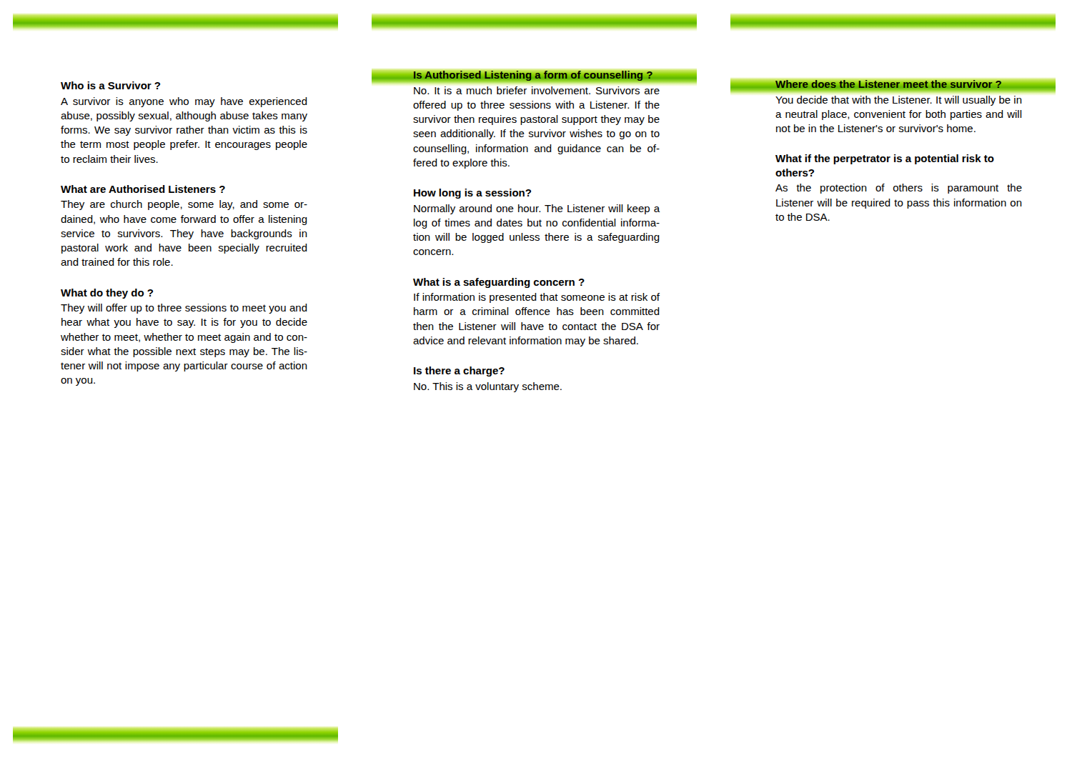Who is a Survivor ?
A survivor is anyone who may have experienced abuse, possibly sexual, although abuse takes many forms. We say survivor rather than victim as this is the term most people prefer. It encourages people to reclaim their lives.
What are Authorised Listeners ?
They are church people, some lay, and some ordained, who have come forward to offer a listening service to survivors. They have backgrounds in pastoral work and have been specially recruited and trained for this role.
What do they do ?
They will offer up to three sessions to meet you and hear what you have to say. It is for you to decide whether to meet, whether to meet again and to consider what the possible next steps may be. The listener will not impose any particular course of action on you.
Is Authorised Listening a form of counselling ?
No. It is a much briefer involvement. Survivors are offered up to three sessions with a Listener. If the survivor then requires pastoral support they may be seen additionally. If the survivor wishes to go on to counselling, information and guidance can be offered to explore this.
How long is a session?
Normally around one hour. The Listener will keep a log of times and dates but no confidential information will be logged unless there is a safeguarding concern.
What is a safeguarding concern ?
If information is presented that someone is at risk of harm or a criminal offence has been committed then the Listener will have to contact the DSA for advice and relevant information may be shared.
Is there a charge?
No. This is a voluntary scheme.
Where does the Listener meet the survivor ?
You decide that with the Listener. It will usually be in a neutral place, convenient for both parties and will not be in the Listener's or survivor's home.
What if the perpetrator is a potential risk to others?
As the protection of others is paramount the Listener will be required to pass this information on to the DSA.